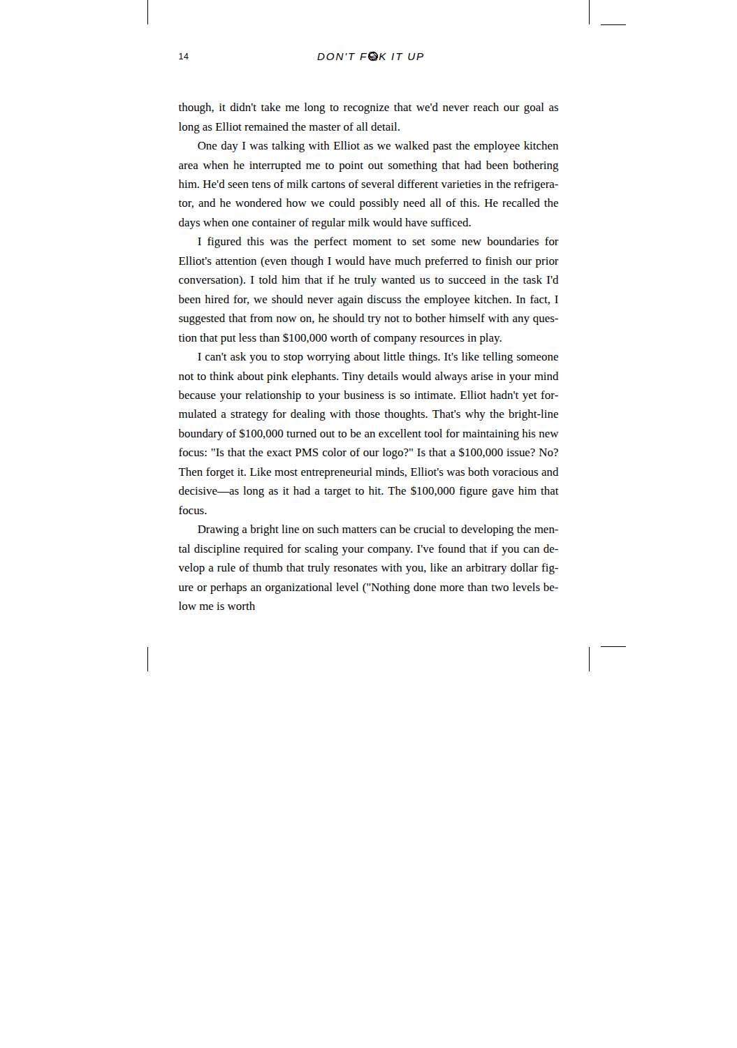14
DON'T FUK IT UP
though, it didn't take me long to recognize that we'd never reach our goal as long as Elliot remained the master of all detail.
One day I was talking with Elliot as we walked past the employee kitchen area when he interrupted me to point out something that had been bothering him. He'd seen tens of milk cartons of several different varieties in the refrigerator, and he wondered how we could possibly need all of this. He recalled the days when one container of regular milk would have sufficed.
I figured this was the perfect moment to set some new boundaries for Elliot's attention (even though I would have much preferred to finish our prior conversation). I told him that if he truly wanted us to succeed in the task I'd been hired for, we should never again discuss the employee kitchen. In fact, I suggested that from now on, he should try not to bother himself with any question that put less than $100,000 worth of company resources in play.
I can't ask you to stop worrying about little things. It's like telling someone not to think about pink elephants. Tiny details would always arise in your mind because your relationship to your business is so intimate. Elliot hadn't yet formulated a strategy for dealing with those thoughts. That's why the bright-line boundary of $100,000 turned out to be an excellent tool for maintaining his new focus: "Is that the exact PMS color of our logo?" Is that a $100,000 issue? No? Then forget it. Like most entrepreneurial minds, Elliot's was both voracious and decisive—as long as it had a target to hit. The $100,000 figure gave him that focus.
Drawing a bright line on such matters can be crucial to developing the mental discipline required for scaling your company. I've found that if you can develop a rule of thumb that truly resonates with you, like an arbitrary dollar figure or perhaps an organizational level ("Nothing done more than two levels below me is worth